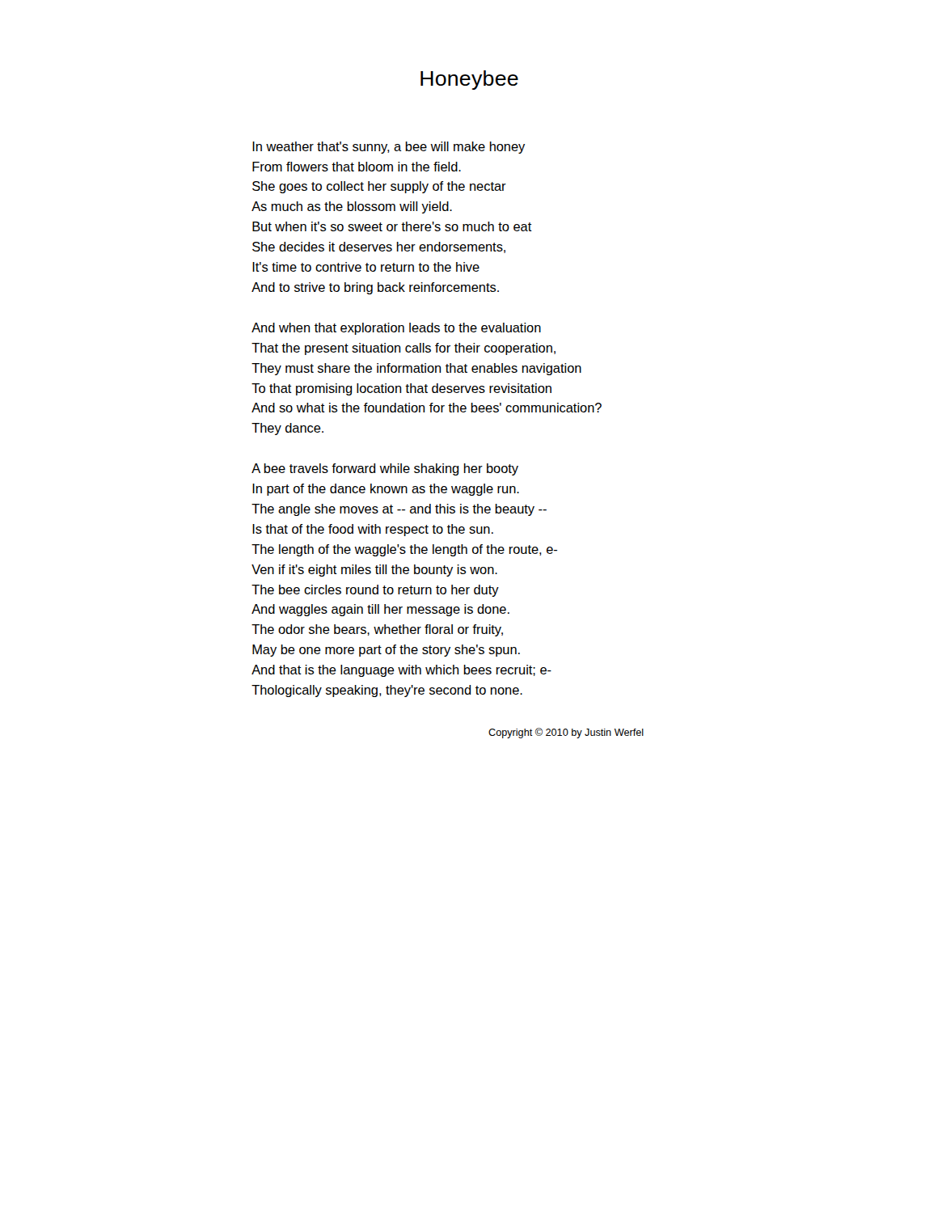Honeybee
In weather that's sunny, a bee will make honey
From flowers that bloom in the field.
She goes to collect her supply of the nectar
As much as the blossom will yield.
But when it's so sweet or there's so much to eat
She decides it deserves her endorsements,
It's time to contrive to return to the hive
And to strive to bring back reinforcements.
And when that exploration leads to the evaluation
That the present situation calls for their cooperation,
They must share the information that enables navigation
To that promising location that deserves revisitation
And so what is the foundation for the bees' communication?
They dance.
A bee travels forward while shaking her booty
In part of the dance known as the waggle run.
The angle she moves at -- and this is the beauty --
Is that of the food with respect to the sun.
The length of the waggle's the length of the route, e-
Ven if it's eight miles till the bounty is won.
The bee circles round to return to her duty
And waggles again till her message is done.
The odor she bears, whether floral or fruity,
May be one more part of the story she's spun.
And that is the language with which bees recruit; e-
Thologically speaking, they're second to none.
Copyright © 2010 by Justin Werfel